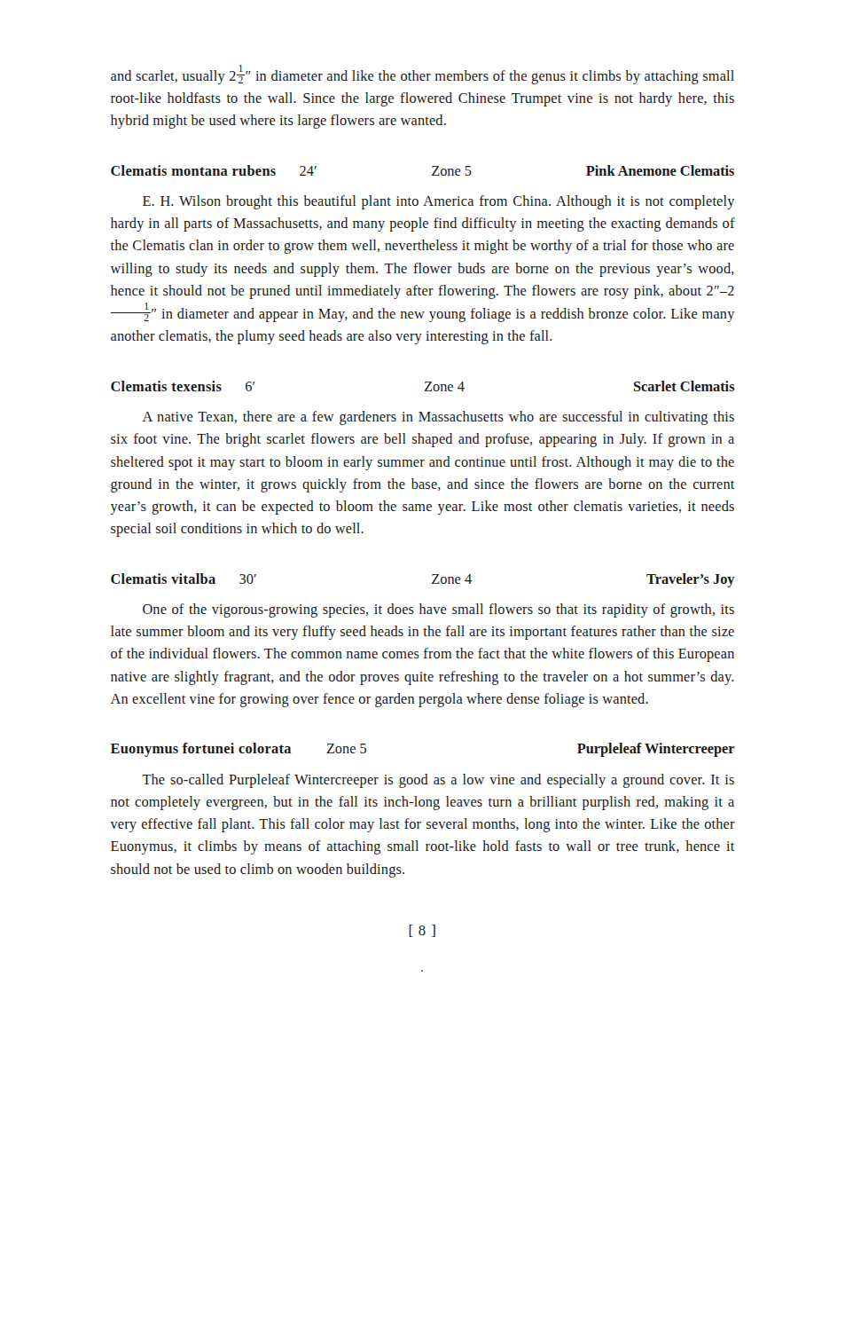and scarlet, usually 212″ in diameter and like the other members of the genus it climbs by attaching small root-like holdfasts to the wall. Since the large flowered Chinese Trumpet vine is not hardy here, this hybrid might be used where its large flowers are wanted.
Clematis montana rubens 24′ Zone 5 Pink Anemone Clematis
E. H. Wilson brought this beautiful plant into America from China. Although it is not completely hardy in all parts of Massachusetts, and many people find difficulty in meeting the exacting demands of the Clematis clan in order to grow them well, nevertheless it might be worthy of a trial for those who are willing to study its needs and supply them. The flower buds are borne on the previous year’s wood, hence it should not be pruned until immediately after flowering. The flowers are rosy pink, about 2″–212″ in diameter and appear in May, and the new young foliage is a reddish bronze color. Like many another clematis, the plumy seed heads are also very interesting in the fall.
Clematis texensis 6′ Zone 4 Scarlet Clematis
A native Texan, there are a few gardeners in Massachusetts who are successful in cultivating this six foot vine. The bright scarlet flowers are bell shaped and profuse, appearing in July. If grown in a sheltered spot it may start to bloom in early summer and continue until frost. Although it may die to the ground in the winter, it grows quickly from the base, and since the flowers are borne on the current year’s growth, it can be expected to bloom the same year. Like most other clematis varieties, it needs special soil conditions in which to do well.
Clematis vitalba 30′ Zone 4 Traveler’s Joy
One of the vigorous-growing species, it does have small flowers so that its rapidity of growth, its late summer bloom and its very fluffy seed heads in the fall are its important features rather than the size of the individual flowers. The common name comes from the fact that the white flowers of this European native are slightly fragrant, and the odor proves quite refreshing to the traveler on a hot summer’s day. An excellent vine for growing over fence or garden pergola where dense foliage is wanted.
Euonymus fortunei colorata Zone 5 Purpleleaf Wintercreeper
The so-called Purpleleaf Wintercreeper is good as a low vine and especially a ground cover. It is not completely evergreen, but in the fall its inch-long leaves turn a brilliant purplish red, making it a very effective fall plant. This fall color may last for several months, long into the winter. Like the other Euonymus, it climbs by means of attaching small root-like hold fasts to wall or tree trunk, hence it should not be used to climb on wooden buildings.
[ 8 ] ·